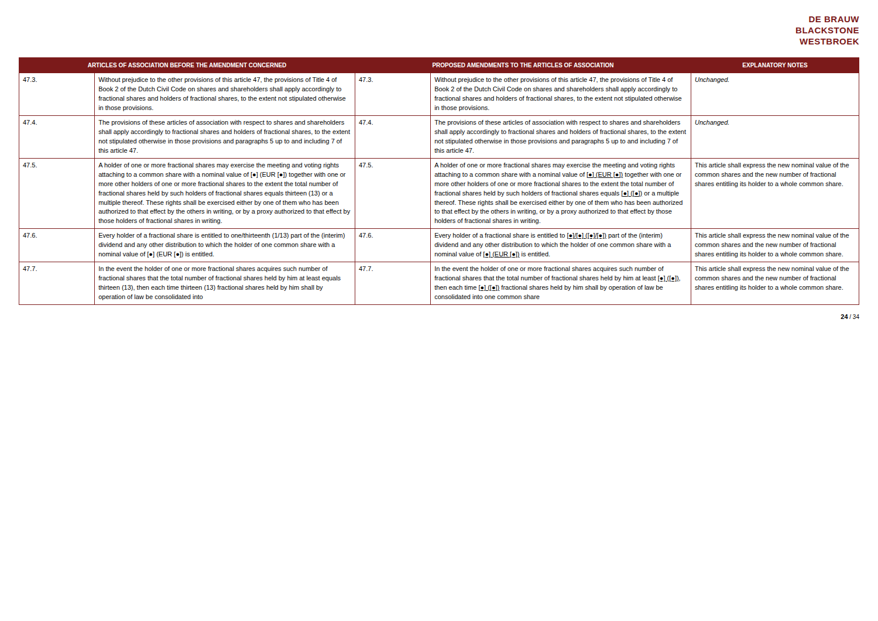DE BRAUW
BLACKSTONE
WESTBROEK
| ARTICLES OF ASSOCIATION BEFORE THE AMENDMENT CONCERNED | PROPOSED AMENDMENTS TO THE ARTICLES OF ASSOCIATION | EXPLANATORY NOTES |
| --- | --- | --- |
| 47.3. | Without prejudice to the other provisions of this article 47, the provisions of Title 4 of Book 2 of the Dutch Civil Code on shares and shareholders shall apply accordingly to fractional shares and holders of fractional shares, to the extent not stipulated otherwise in those provisions. | 47.3. | Without prejudice to the other provisions of this article 47, the provisions of Title 4 of Book 2 of the Dutch Civil Code on shares and shareholders shall apply accordingly to fractional shares and holders of fractional shares, to the extent not stipulated otherwise in those provisions. | Unchanged. |
| 47.4. | The provisions of these articles of association with respect to shares and shareholders shall apply accordingly to fractional shares and holders of fractional shares, to the extent not stipulated otherwise in those provisions and paragraphs 5 up to and including 7 of this article 47. | 47.4. | The provisions of these articles of association with respect to shares and shareholders shall apply accordingly to fractional shares and holders of fractional shares, to the extent not stipulated otherwise in those provisions and paragraphs 5 up to and including 7 of this article 47. | Unchanged. |
| 47.5. | A holder of one or more fractional shares may exercise the meeting and voting rights attaching to a common share with a nominal value of [●] (EUR [●]) together with one or more other holders of one or more fractional shares to the extent the total number of fractional shares held by such holders of fractional shares equals thirteen (13) or a multiple thereof. These rights shall be exercised either by one of them who has been authorized to that effect by the others in writing, or by a proxy authorized to that effect by those holders of fractional shares in writing. | 47.5. | A holder of one or more fractional shares may exercise the meeting and voting rights attaching to a common share with a nominal value of [●] (EUR [●]) together with one or more other holders of one or more fractional shares to the extent the total number of fractional shares held by such holders of fractional shares equals [●] ([●]) or a multiple thereof. These rights shall be exercised either by one of them who has been authorized to that effect by the others in writing, or by a proxy authorized to that effect by those holders of fractional shares in writing. | This article shall express the new nominal value of the common shares and the new number of fractional shares entitling its holder to a whole common share. |
| 47.6. | Every holder of a fractional share is entitled to one/thirteenth (1/13) part of the (interim) dividend and any other distribution to which the holder of one common share with a nominal value of [●] (EUR [●]) is entitled. | 47.6. | Every holder of a fractional share is entitled to [●]/[●] ([●]/[●]) part of the (interim) dividend and any other distribution to which the holder of one common share with a nominal value of [●] (EUR [●]) is entitled. | This article shall express the new nominal value of the common shares and the new number of fractional shares entitling its holder to a whole common share. |
| 47.7. | In the event the holder of one or more fractional shares acquires such number of fractional shares that the total number of fractional shares held by him at least equals thirteen (13), then each time thirteen (13) fractional shares held by him shall by operation of law be consolidated into | 47.7. | In the event the holder of one or more fractional shares acquires such number of fractional shares that the total number of fractional shares held by him at least [●] ([●]) , then each time [●] ([●]) fractional shares held by him shall by operation of law be consolidated into one common share | This article shall express the new nominal value of the common shares and the new number of fractional shares entitling its holder to a whole common share. |
24 / 34